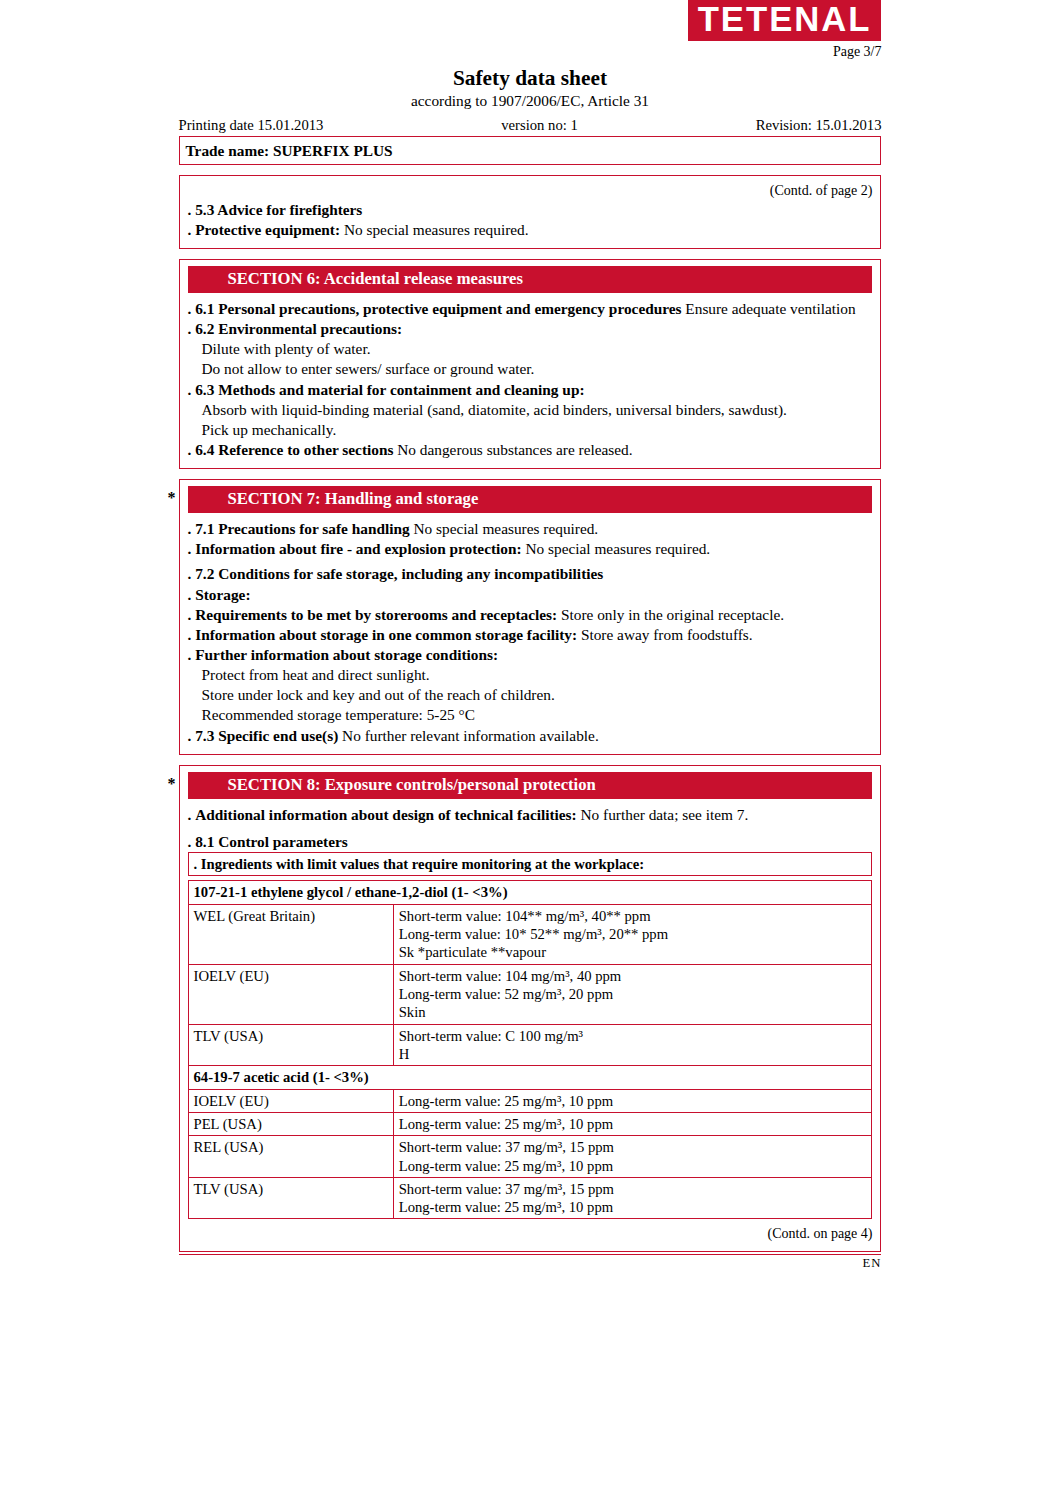TETENAL
Page 3/7
Safety data sheet
according to 1907/2006/EC, Article 31
Printing date 15.01.2013 version no: 1 Revision: 15.01.2013
Trade name: SUPERFIX PLUS
(Contd. of page 2)
. 5.3 Advice for firefighters
. Protective equipment: No special measures required.
SECTION 6: Accidental release measures
. 6.1 Personal precautions, protective equipment and emergency procedures Ensure adequate ventilation
. 6.2 Environmental precautions:
Dilute with plenty of water.
Do not allow to enter sewers/ surface or ground water.
. 6.3 Methods and material for containment and cleaning up:
Absorb with liquid-binding material (sand, diatomite, acid binders, universal binders, sawdust).
Pick up mechanically.
. 6.4 Reference to other sections No dangerous substances are released.
*
SECTION 7: Handling and storage
. 7.1 Precautions for safe handling No special measures required.
. Information about fire - and explosion protection: No special measures required.
. 7.2 Conditions for safe storage, including any incompatibilities
. Storage:
. Requirements to be met by storerooms and receptacles: Store only in the original receptacle.
. Information about storage in one common storage facility: Store away from foodstuffs.
. Further information about storage conditions:
Protect from heat and direct sunlight.
Store under lock and key and out of the reach of children.
Recommended storage temperature: 5-25 °C
. 7.3 Specific end use(s) No further relevant information available.
*
SECTION 8: Exposure controls/personal protection
. Additional information about design of technical facilities: No further data; see item 7.
. 8.1 Control parameters
. Ingredients with limit values that require monitoring at the workplace:
| 107-21-1 ethylene glycol / ethane-1,2-diol (1- <3%) |
| WEL (Great Britain) | Short-term value: 104** mg/m³, 40** ppm Long-term value: 10* 52** mg/m³, 20** ppm Sk *particulate **vapour |
| IOELV (EU) | Short-term value: 104 mg/m³, 40 ppm Long-term value: 52 mg/m³, 20 ppm Skin |
| TLV (USA) | Short-term value: C 100 mg/m³ H |
| 64-19-7 acetic acid (1- <3%) |
| IOELV (EU) | Long-term value: 25 mg/m³, 10 ppm |
| PEL (USA) | Long-term value: 25 mg/m³, 10 ppm |
| REL (USA) | Short-term value: 37 mg/m³, 15 ppm Long-term value: 25 mg/m³, 10 ppm |
| TLV (USA) | Short-term value: 37 mg/m³, 15 ppm Long-term value: 25 mg/m³, 10 ppm |
(Contd. on page 4)
EN